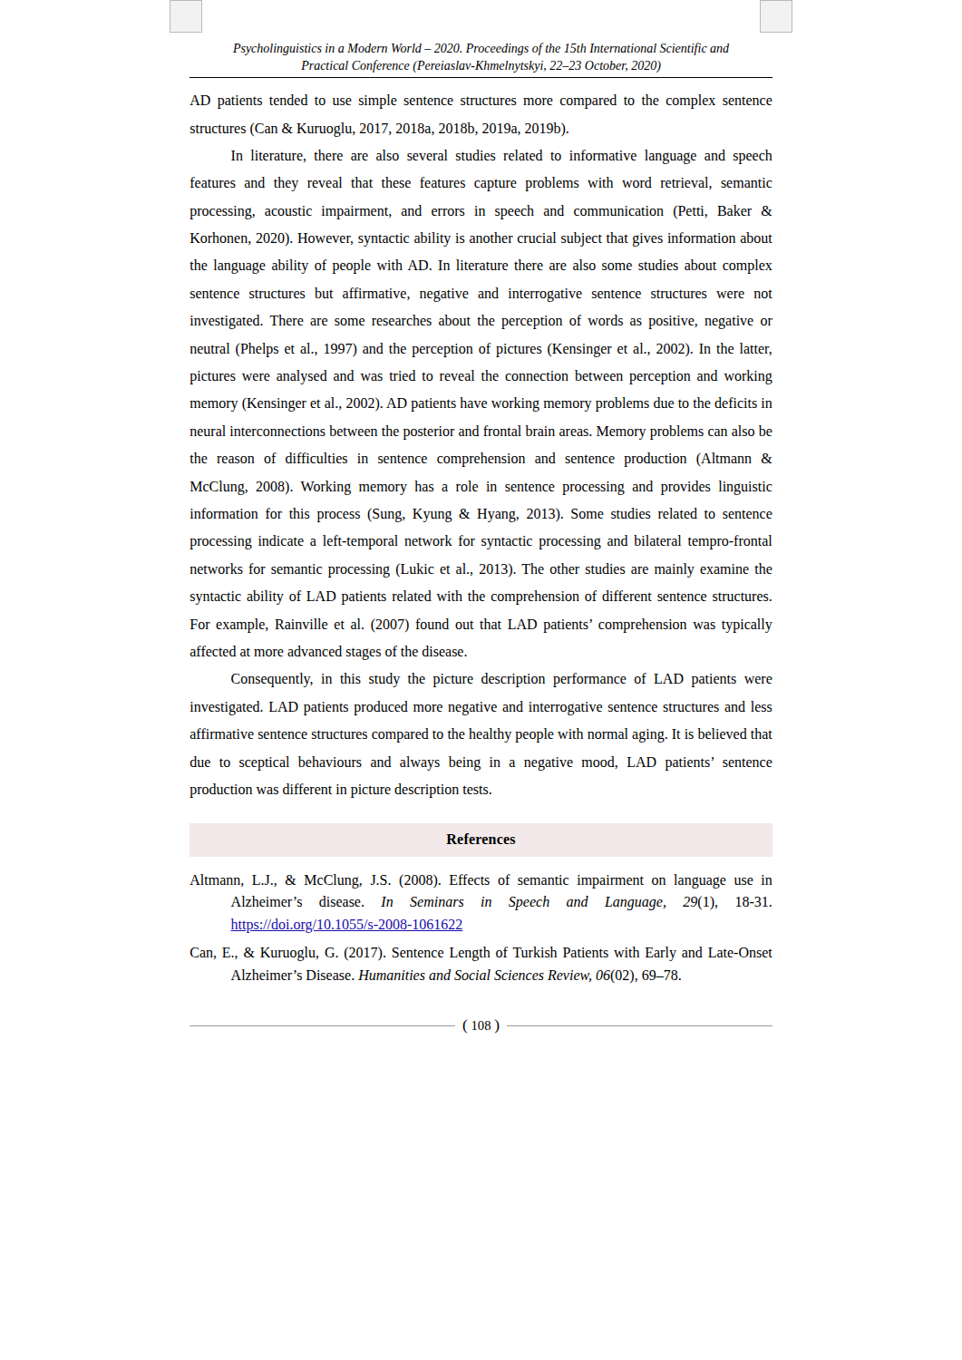Psycholinguistics in a Modern World – 2020. Proceedings of the 15th International Scientific and
Practical Conference (Pereiaslav-Khmelnytskyi, 22–23 October, 2020)
AD patients tended to use simple sentence structures more compared to the complex sentence structures (Can & Kuruoglu, 2017, 2018a, 2018b, 2019a, 2019b).
In literature, there are also several studies related to informative language and speech features and they reveal that these features capture problems with word retrieval, semantic processing, acoustic impairment, and errors in speech and communication (Petti, Baker & Korhonen, 2020). However, syntactic ability is another crucial subject that gives information about the language ability of people with AD. In literature there are also some studies about complex sentence structures but affirmative, negative and interrogative sentence structures were not investigated. There are some researches about the perception of words as positive, negative or neutral (Phelps et al., 1997) and the perception of pictures (Kensinger et al., 2002). In the latter, pictures were analysed and was tried to reveal the connection between perception and working memory (Kensinger et al., 2002). AD patients have working memory problems due to the deficits in neural interconnections between the posterior and frontal brain areas. Memory problems can also be the reason of difficulties in sentence comprehension and sentence production (Altmann & McClung, 2008). Working memory has a role in sentence processing and provides linguistic information for this process (Sung, Kyung & Hyang, 2013). Some studies related to sentence processing indicate a left-temporal network for syntactic processing and bilateral tempro-frontal networks for semantic processing (Lukic et al., 2013). The other studies are mainly examine the syntactic ability of LAD patients related with the comprehension of different sentence structures. For example, Rainville et al. (2007) found out that LAD patients’ comprehension was typically affected at more advanced stages of the disease.
Consequently, in this study the picture description performance of LAD patients were investigated. LAD patients produced more negative and interrogative sentence structures and less affirmative sentence structures compared to the healthy people with normal aging. It is believed that due to sceptical behaviours and always being in a negative mood, LAD patients’ sentence production was different in picture description tests.
References
Altmann, L.J., & McClung, J.S. (2008). Effects of semantic impairment on language use in Alzheimer’s disease. In Seminars in Speech and Language, 29(1), 18-31. https://doi.org/10.1055/s-2008-1061622
Can, E., & Kuruoglu, G. (2017). Sentence Length of Turkish Patients with Early and Late-Onset Alzheimer’s Disease. Humanities and Social Sciences Review, 06(02), 69–78.
( 108 )